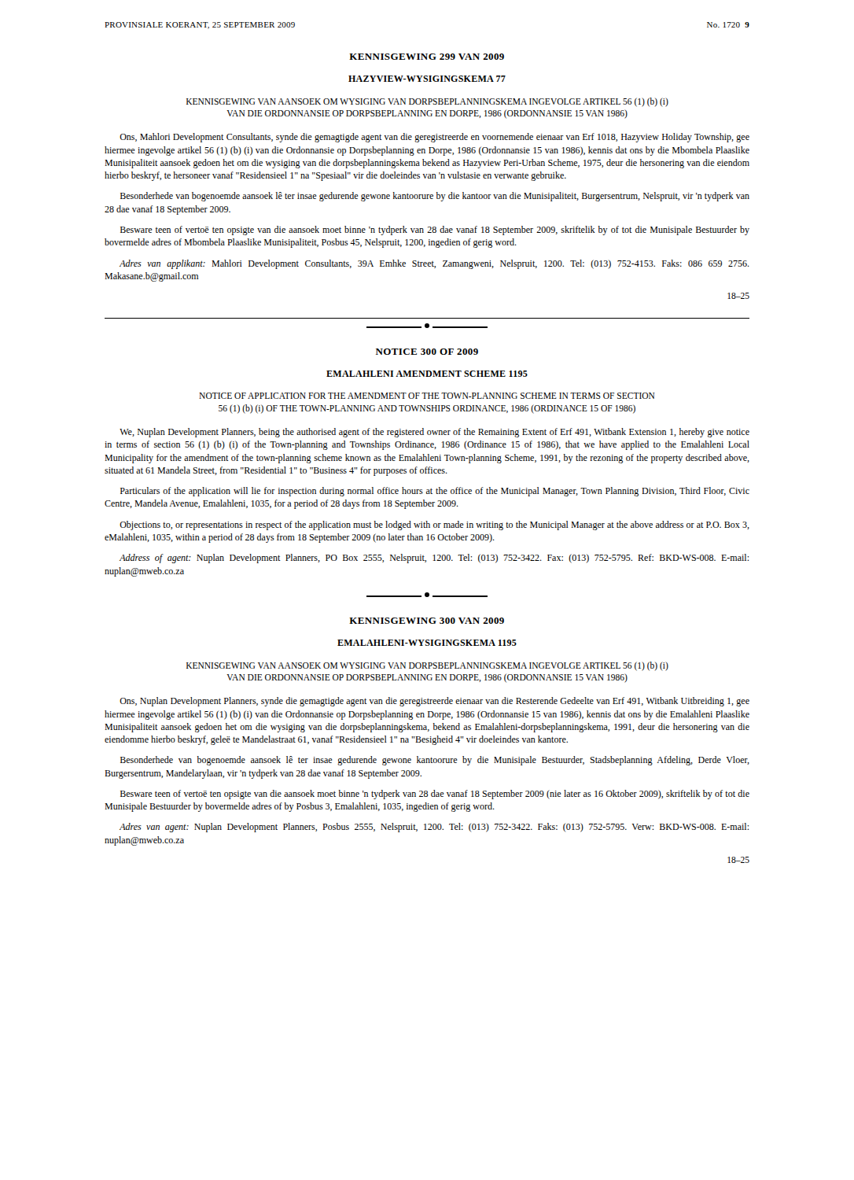PROVINSIALE KOERANT, 25 SEPTEMBER 2009 No. 1720 9
KENNISGEWING 299 VAN 2009
HAZYVIEW-WYSIGINGSKEMA 77
KENNISGEWING VAN AANSOEK OM WYSIGING VAN DORPSBEPLANNINGSKEMA INGEVOLGE ARTIKEL 56 (1) (b) (i)
VAN DIE ORDONNANSIE OP DORPSBEPLANNING EN DORPE, 1986 (ORDONNANSIE 15 VAN 1986)
Ons, Mahlori Development Consultants, synde die gemagtigde agent van die geregistreerde en voornemende eienaar van Erf 1018, Hazyview Holiday Township, gee hiermee ingevolge artikel 56 (1) (b) (i) van die Ordonnansie op Dorpsbeplanning en Dorpe, 1986 (Ordonnansie 15 van 1986), kennis dat ons by die Mbombela Plaaslike Munisipaliteit aansoek gedoen het om die wysiging van die dorpsbeplanningskema bekend as Hazyview Peri-Urban Scheme, 1975, deur die hersonering van die eiendom hierbo beskryf, te hersoneer vanaf "Residensieel 1" na "Spesiaal" vir die doeleindes van 'n vulstasie en verwante gebruike.
Besonderhede van bogenoemde aansoek lê ter insae gedurende gewone kantoorure by die kantoor van die Munisipaliteit, Burgersentrum, Nelspruit, vir 'n tydperk van 28 dae vanaf 18 September 2009.
Besware teen of vertoë ten opsigte van die aansoek moet binne 'n tydperk van 28 dae vanaf 18 September 2009, skriftelik by of tot die Munisipale Bestuurder by bovermelde adres of Mbombela Plaaslike Munisipaliteit, Posbus 45, Nelspruit, 1200, ingedien of gerig word.
Adres van applikant: Mahlori Development Consultants, 39A Emhke Street, Zamangweni, Nelspruit, 1200. Tel: (013) 752-4153. Faks: 086 659 2756. Makasane.b@gmail.com
18–25
NOTICE 300 OF 2009
EMALAHLENI AMENDMENT SCHEME 1195
NOTICE OF APPLICATION FOR THE AMENDMENT OF THE TOWN-PLANNING SCHEME IN TERMS OF SECTION
56 (1) (b) (i) OF THE TOWN-PLANNING AND TOWNSHIPS ORDINANCE, 1986 (ORDINANCE 15 OF 1986)
We, Nuplan Development Planners, being the authorised agent of the registered owner of the Remaining Extent of Erf 491, Witbank Extension 1, hereby give notice in terms of section 56 (1) (b) (i) of the Town-planning and Townships Ordinance, 1986 (Ordinance 15 of 1986), that we have applied to the Emalahleni Local Municipality for the amendment of the town-planning scheme known as the Emalahleni Town-planning Scheme, 1991, by the rezoning of the property described above, situated at 61 Mandela Street, from "Residential 1" to "Business 4" for purposes of offices.
Particulars of the application will lie for inspection during normal office hours at the office of the Municipal Manager, Town Planning Division, Third Floor, Civic Centre, Mandela Avenue, Emalahleni, 1035, for a period of 28 days from 18 September 2009.
Objections to, or representations in respect of the application must be lodged with or made in writing to the Municipal Manager at the above address or at P.O. Box 3, eMalahleni, 1035, within a period of 28 days from 18 September 2009 (no later than 16 October 2009).
Address of agent: Nuplan Development Planners, PO Box 2555, Nelspruit, 1200. Tel: (013) 752-3422. Fax: (013) 752-5795. Ref: BKD-WS-008. E-mail: nuplan@mweb.co.za
KENNISGEWING 300 VAN 2009
EMALAHLENI-WYSIGINGSKEMA 1195
KENNISGEWING VAN AANSOEK OM WYSIGING VAN DORPSBEPLANNINGSKEMA INGEVOLGE ARTIKEL 56 (1) (b) (i)
VAN DIE ORDONNANSIE OP DORPSBEPLANNING EN DORPE, 1986 (ORDONNANSIE 15 VAN 1986)
Ons, Nuplan Development Planners, synde die gemagtigde agent van die geregistreerde eienaar van die Resterende Gedeelte van Erf 491, Witbank Uitbreiding 1, gee hiermee ingevolge artikel 56 (1) (b) (i) van die Ordonnansie op Dorpsbeplanning en Dorpe, 1986 (Ordonnansie 15 van 1986), kennis dat ons by die Emalahleni Plaaslike Munisipaliteit aansoek gedoen het om die wysiging van die dorpsbeplanningskema, bekend as Emalahleni-dorpsbeplanningskema, 1991, deur die hersonering van die eiendomme hierbo beskryf, geleë te Mandelastraat 61, vanaf "Residensieel 1" na "Besigheid 4" vir doeleindes van kantore.
Besonderhede van bogenoemde aansoek lê ter insae gedurende gewone kantoorure by die Munisipale Bestuurder, Stadsbeplanning Afdeling, Derde Vloer, Burgersentrum, Mandelarylaan, vir 'n tydperk van 28 dae vanaf 18 September 2009.
Besware teen of vertoë ten opsigte van die aansoek moet binne 'n tydperk van 28 dae vanaf 18 September 2009 (nie later as 16 Oktober 2009), skriftelik by of tot die Munisipale Bestuurder by bovermelde adres of by Posbus 3, Emalahleni, 1035, ingedien of gerig word.
Adres van agent: Nuplan Development Planners, Posbus 2555, Nelspruit, 1200. Tel: (013) 752-3422. Faks: (013) 752-5795. Verw: BKD-WS-008. E-mail: nuplan@mweb.co.za
18–25